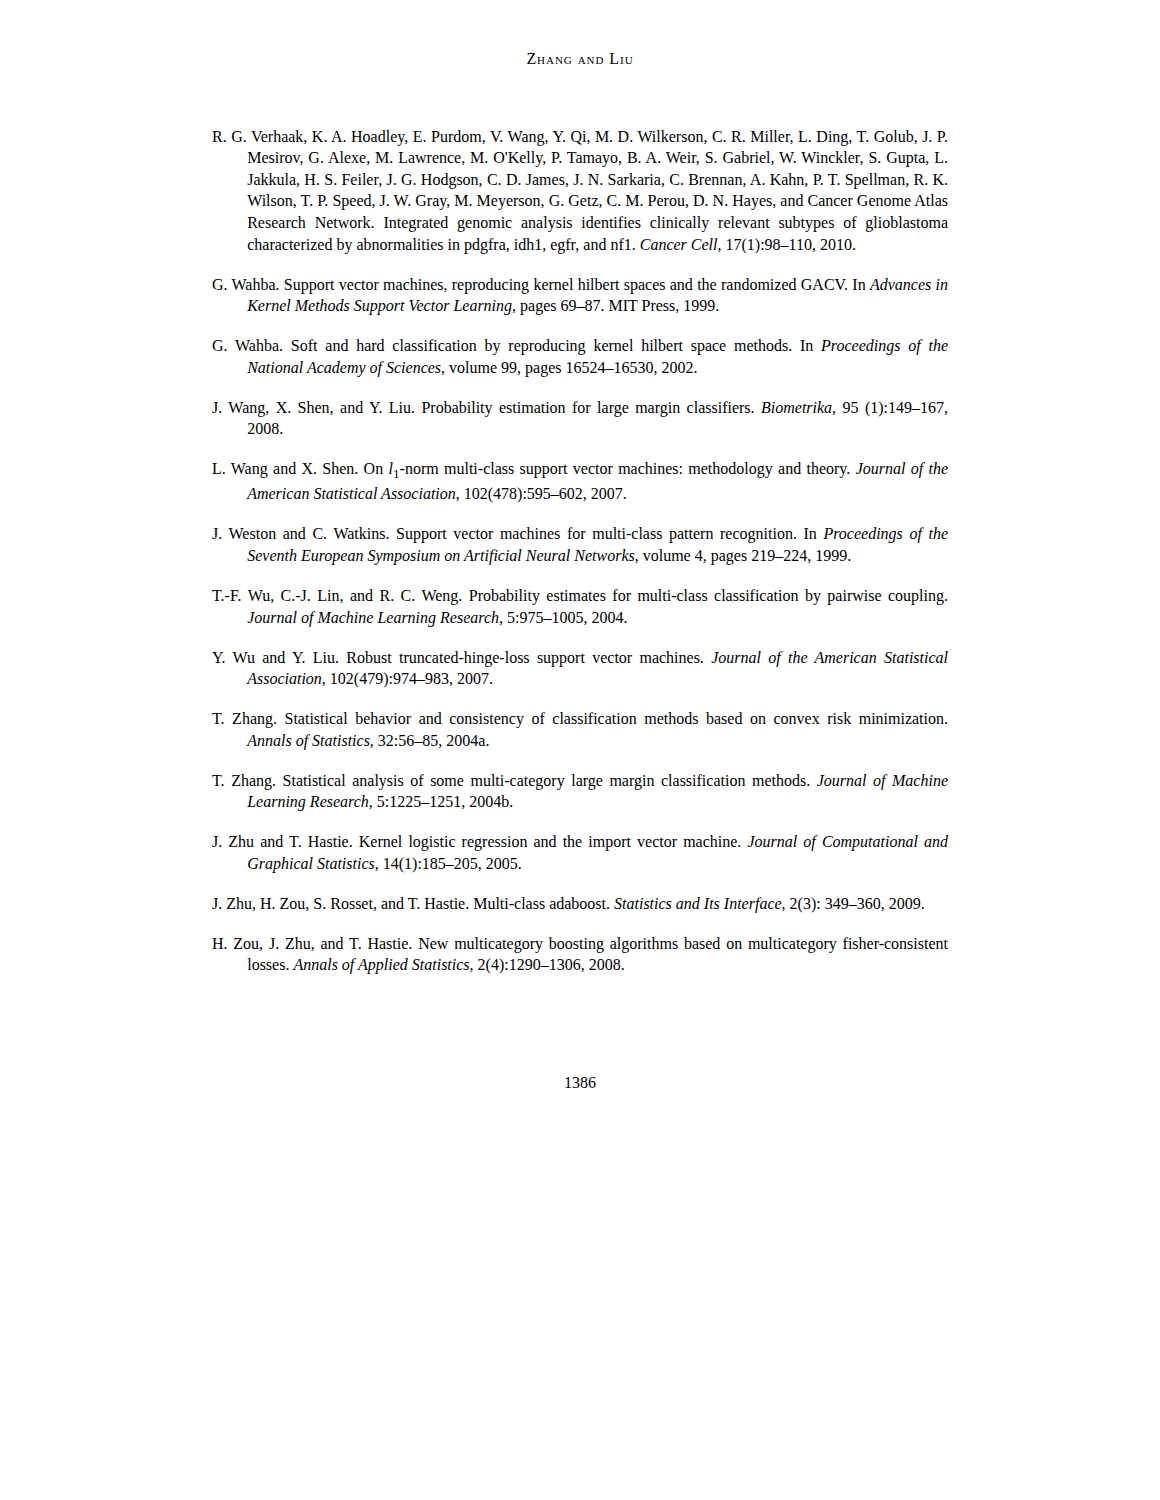Zhang and Liu
R. G. Verhaak, K. A. Hoadley, E. Purdom, V. Wang, Y. Qi, M. D. Wilkerson, C. R. Miller, L. Ding, T. Golub, J. P. Mesirov, G. Alexe, M. Lawrence, M. O'Kelly, P. Tamayo, B. A. Weir, S. Gabriel, W. Winckler, S. Gupta, L. Jakkula, H. S. Feiler, J. G. Hodgson, C. D. James, J. N. Sarkaria, C. Brennan, A. Kahn, P. T. Spellman, R. K. Wilson, T. P. Speed, J. W. Gray, M. Meyerson, G. Getz, C. M. Perou, D. N. Hayes, and Cancer Genome Atlas Research Network. Integrated genomic analysis identifies clinically relevant subtypes of glioblastoma characterized by abnormalities in pdgfra, idh1, egfr, and nf1. Cancer Cell, 17(1):98–110, 2010.
G. Wahba. Support vector machines, reproducing kernel hilbert spaces and the randomized GACV. In Advances in Kernel Methods Support Vector Learning, pages 69–87. MIT Press, 1999.
G. Wahba. Soft and hard classification by reproducing kernel hilbert space methods. In Proceedings of the National Academy of Sciences, volume 99, pages 16524–16530, 2002.
J. Wang, X. Shen, and Y. Liu. Probability estimation for large margin classifiers. Biometrika, 95 (1):149–167, 2008.
L. Wang and X. Shen. On l1-norm multi-class support vector machines: methodology and theory. Journal of the American Statistical Association, 102(478):595–602, 2007.
J. Weston and C. Watkins. Support vector machines for multi-class pattern recognition. In Proceedings of the Seventh European Symposium on Artificial Neural Networks, volume 4, pages 219–224, 1999.
T.-F. Wu, C.-J. Lin, and R. C. Weng. Probability estimates for multi-class classification by pairwise coupling. Journal of Machine Learning Research, 5:975–1005, 2004.
Y. Wu and Y. Liu. Robust truncated-hinge-loss support vector machines. Journal of the American Statistical Association, 102(479):974–983, 2007.
T. Zhang. Statistical behavior and consistency of classification methods based on convex risk minimization. Annals of Statistics, 32:56–85, 2004a.
T. Zhang. Statistical analysis of some multi-category large margin classification methods. Journal of Machine Learning Research, 5:1225–1251, 2004b.
J. Zhu and T. Hastie. Kernel logistic regression and the import vector machine. Journal of Computational and Graphical Statistics, 14(1):185–205, 2005.
J. Zhu, H. Zou, S. Rosset, and T. Hastie. Multi-class adaboost. Statistics and Its Interface, 2(3): 349–360, 2009.
H. Zou, J. Zhu, and T. Hastie. New multicategory boosting algorithms based on multicategory fisher-consistent losses. Annals of Applied Statistics, 2(4):1290–1306, 2008.
1386